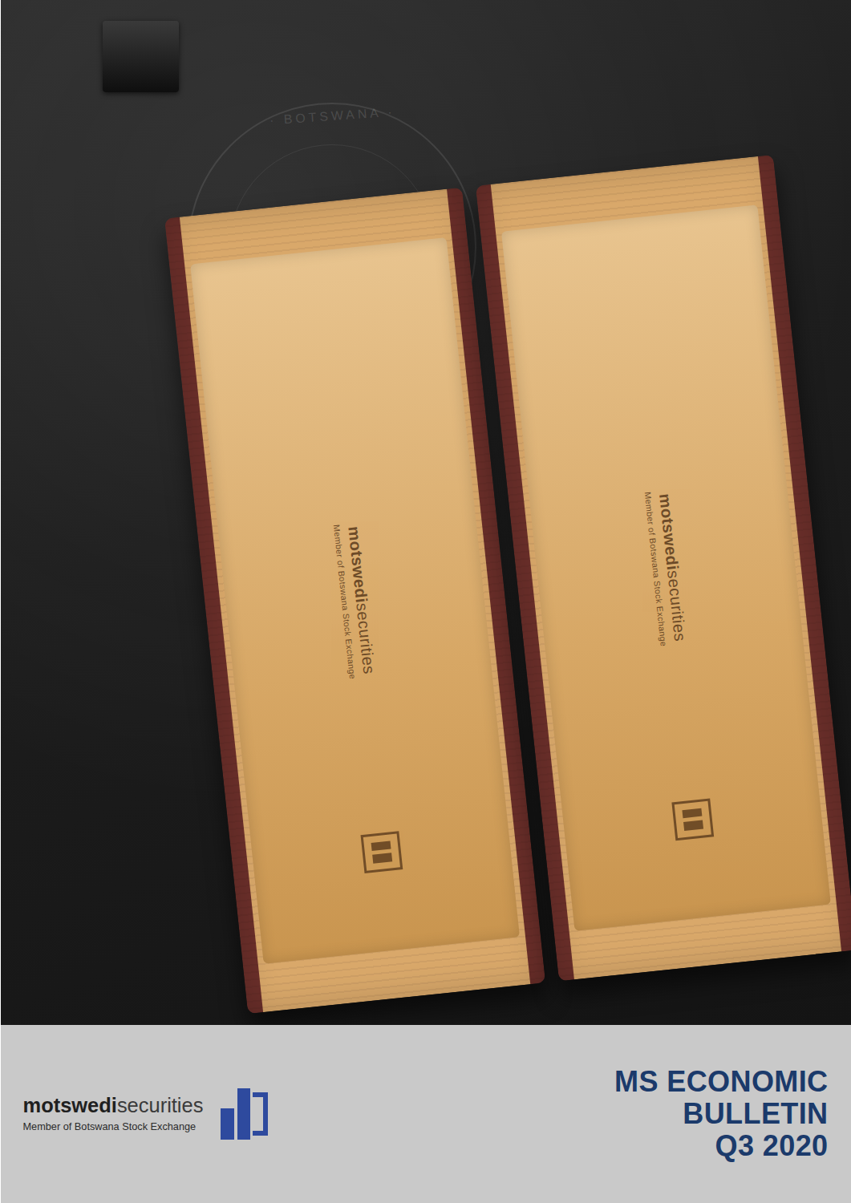· BOTSWANA ·
motswedisecurities
Member of Botswana Stock Exchange
motswedisecurities
Member of Botswana Stock Exchange
motswedisecurities
Member of Botswana Stock Exchange
MS ECONOMIC BULLETIN Q3 2020